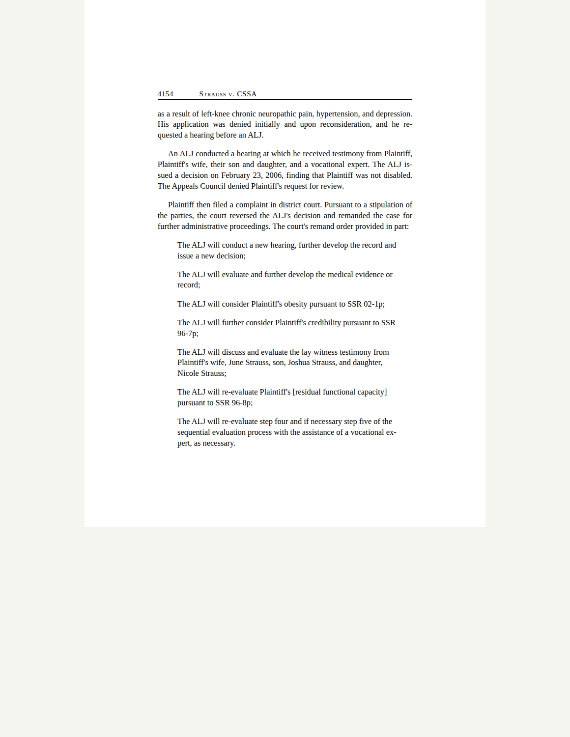4154 Strauss v. CSSA
as a result of left-knee chronic neuropathic pain, hypertension, and depression. His application was denied initially and upon reconsideration, and he requested a hearing before an ALJ.
An ALJ conducted a hearing at which he received testimony from Plaintiff, Plaintiff's wife, their son and daughter, and a vocational expert. The ALJ issued a decision on February 23, 2006, finding that Plaintiff was not disabled. The Appeals Council denied Plaintiff's request for review.
Plaintiff then filed a complaint in district court. Pursuant to a stipulation of the parties, the court reversed the ALJ's decision and remanded the case for further administrative proceedings. The court's remand order provided in part:
The ALJ will conduct a new hearing, further develop the record and issue a new decision;
The ALJ will evaluate and further develop the medical evidence or record;
The ALJ will consider Plaintiff's obesity pursuant to SSR 02-1p;
The ALJ will further consider Plaintiff's credibility pursuant to SSR 96-7p;
The ALJ will discuss and evaluate the lay witness testimony from Plaintiff's wife, June Strauss, son, Joshua Strauss, and daughter, Nicole Strauss;
The ALJ will re-evaluate Plaintiff's [residual functional capacity] pursuant to SSR 96-8p;
The ALJ will re-evaluate step four and if necessary step five of the sequential evaluation process with the assistance of a vocational expert, as necessary.